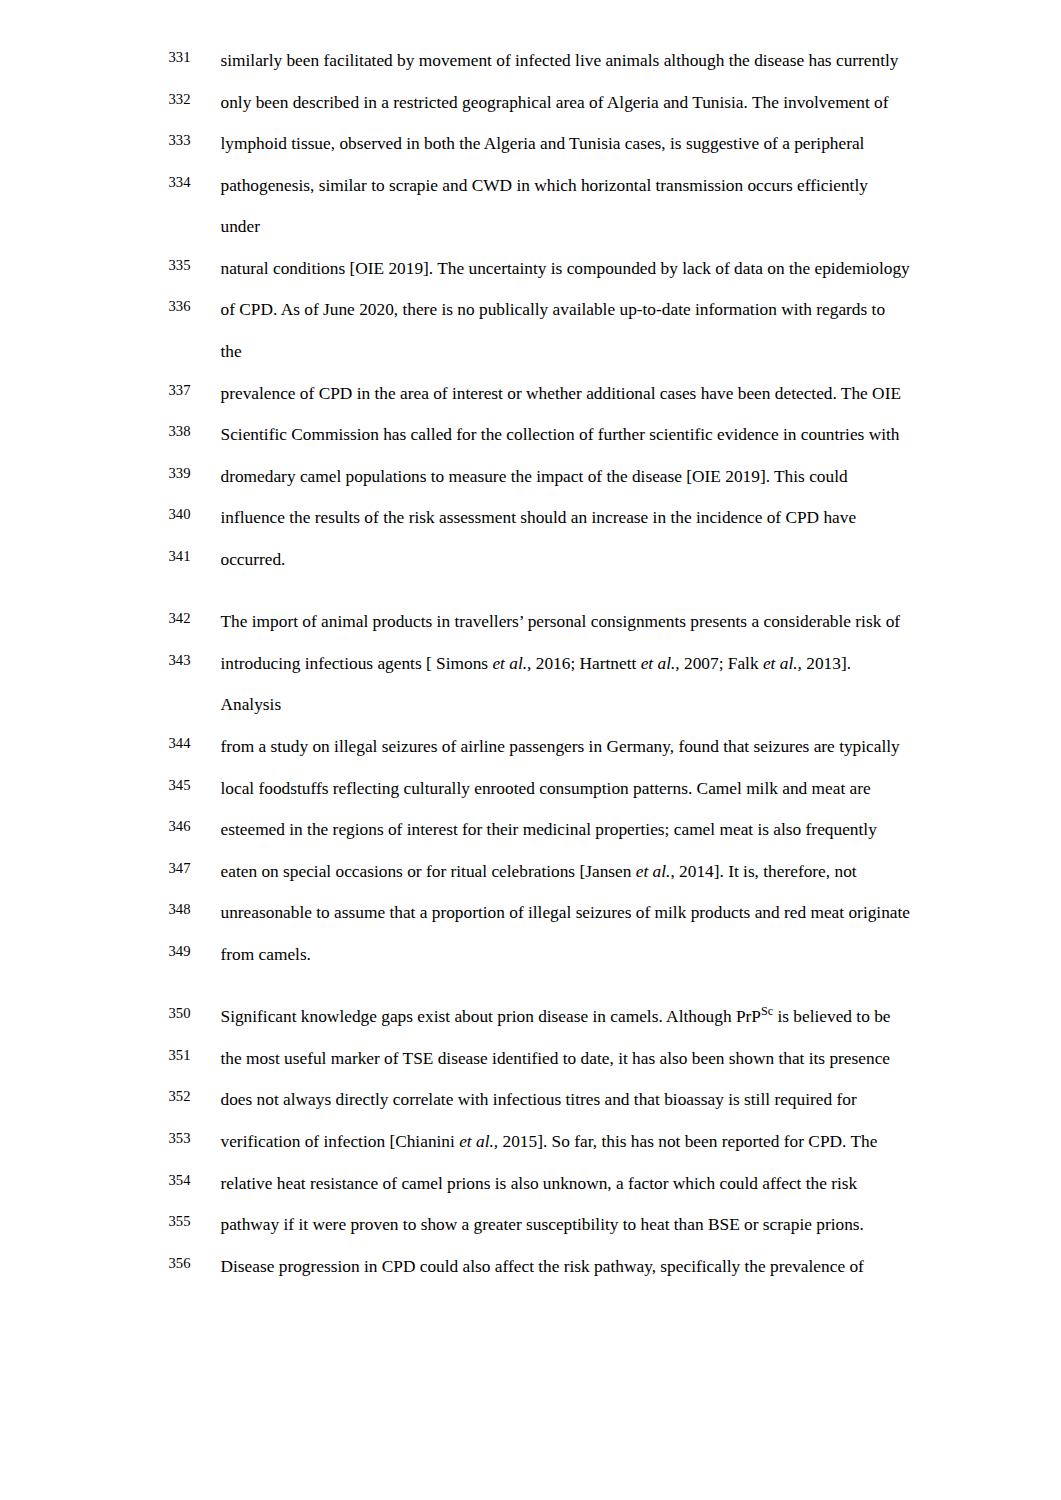331similarly been facilitated by movement of infected live animals although the disease has currently
332only been described in a restricted geographical area of Algeria and Tunisia. The involvement of
333lymphoid tissue, observed in both the Algeria and Tunisia cases, is suggestive of a peripheral
334pathogenesis, similar to scrapie and CWD in which horizontal transmission occurs efficiently under
335natural conditions [OIE 2019]. The uncertainty is compounded by lack of data on the epidemiology
336of CPD. As of June 2020, there is no publically available up-to-date information with regards to the
337prevalence of CPD in the area of interest or whether additional cases have been detected. The OIE
338 Scientific Commission has called for the collection of further scientific evidence in countries with
339dromedary camel populations to measure the impact of the disease [OIE 2019]. This could
340influence the results of the risk assessment should an increase in the incidence of CPD have
341occurred.
342 The import of animal products in travellers’ personal consignments presents a considerable risk of
343introducing infectious agents [ Simons et al., 2016; Hartnett et al., 2007; Falk et al., 2013]. Analysis
344from a study on illegal seizures of airline passengers in Germany, found that seizures are typically
345local foodstuffs reflecting culturally enrooted consumption patterns. Camel milk and meat are
346esteemed in the regions of interest for their medicinal properties; camel meat is also frequently
347eaten on special occasions or for ritual celebrations [Jansen et al., 2014]. It is, therefore, not
348unreasonable to assume that a proportion of illegal seizures of milk products and red meat originate
349from camels.
350 Significant knowledge gaps exist about prion disease in camels. Although PrPSc is believed to be
351the most useful marker of TSE disease identified to date, it has also been shown that its presence
352does not always directly correlate with infectious titres and that bioassay is still required for
353verification of infection [Chianini et al., 2015]. So far, this has not been reported for CPD. The
354relative heat resistance of camel prions is also unknown, a factor which could affect the risk
355pathway if it were proven to show a greater susceptibility to heat than BSE or scrapie prions.
356 Disease progression in CPD could also affect the risk pathway, specifically the prevalence of